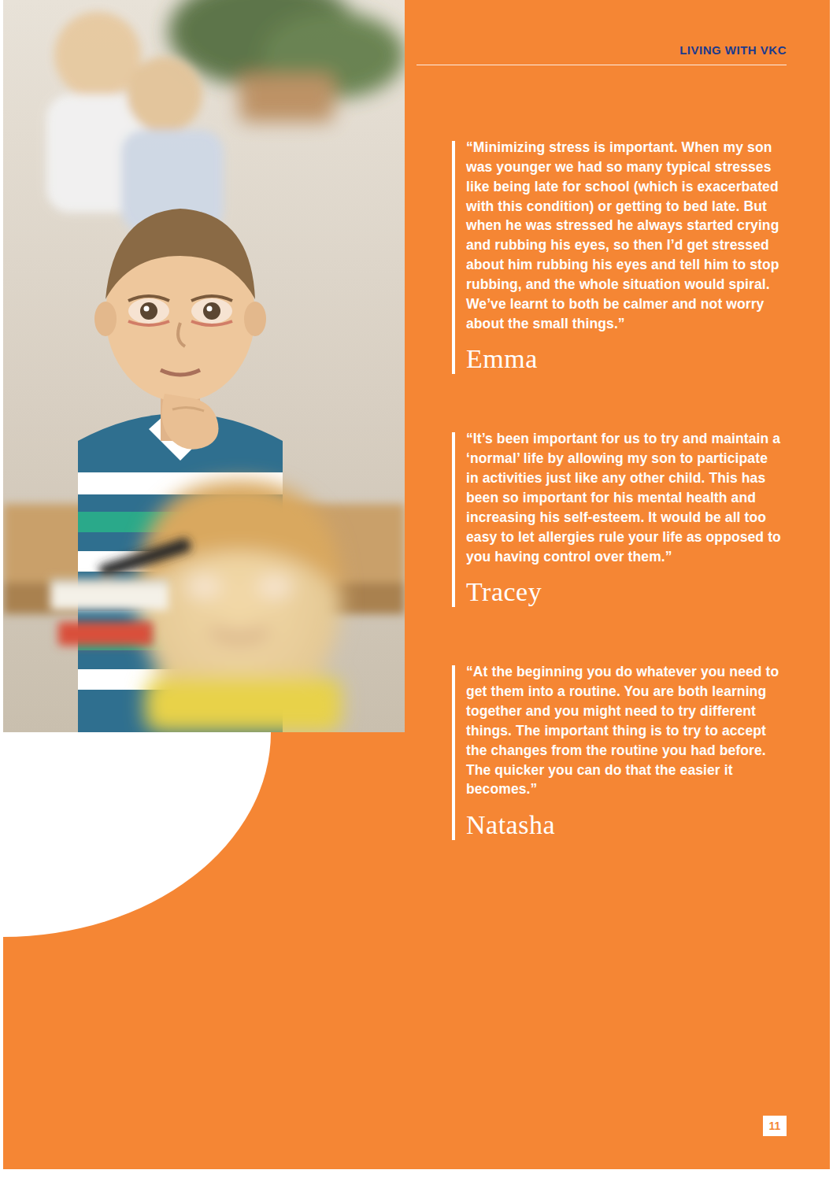LIVING WITH VKC
“Minimizing stress is important. When my son was younger we had so many typical stresses like being late for school (which is exacerbated with this condition) or getting to bed late. But when he was stressed he always started crying and rubbing his eyes, so then I’d get stressed about him rubbing his eyes and tell him to stop rubbing, and the whole situation would spiral. We’ve learnt to both be calmer and not worry about the small things.”
Emma
“It’s been important for us to try and maintain a ‘normal’ life by allowing my son to participate in activities just like any other child. This has been so important for his mental health and increasing his self-esteem. It would be all too easy to let allergies rule your life as opposed to you having control over them.”
Tracey
“At the beginning you do whatever you need to get them into a routine. You are both learning together and you might need to try different things. The important thing is to try to accept the changes from the routine you had before. The quicker you can do that the easier it becomes.”
Natasha
11